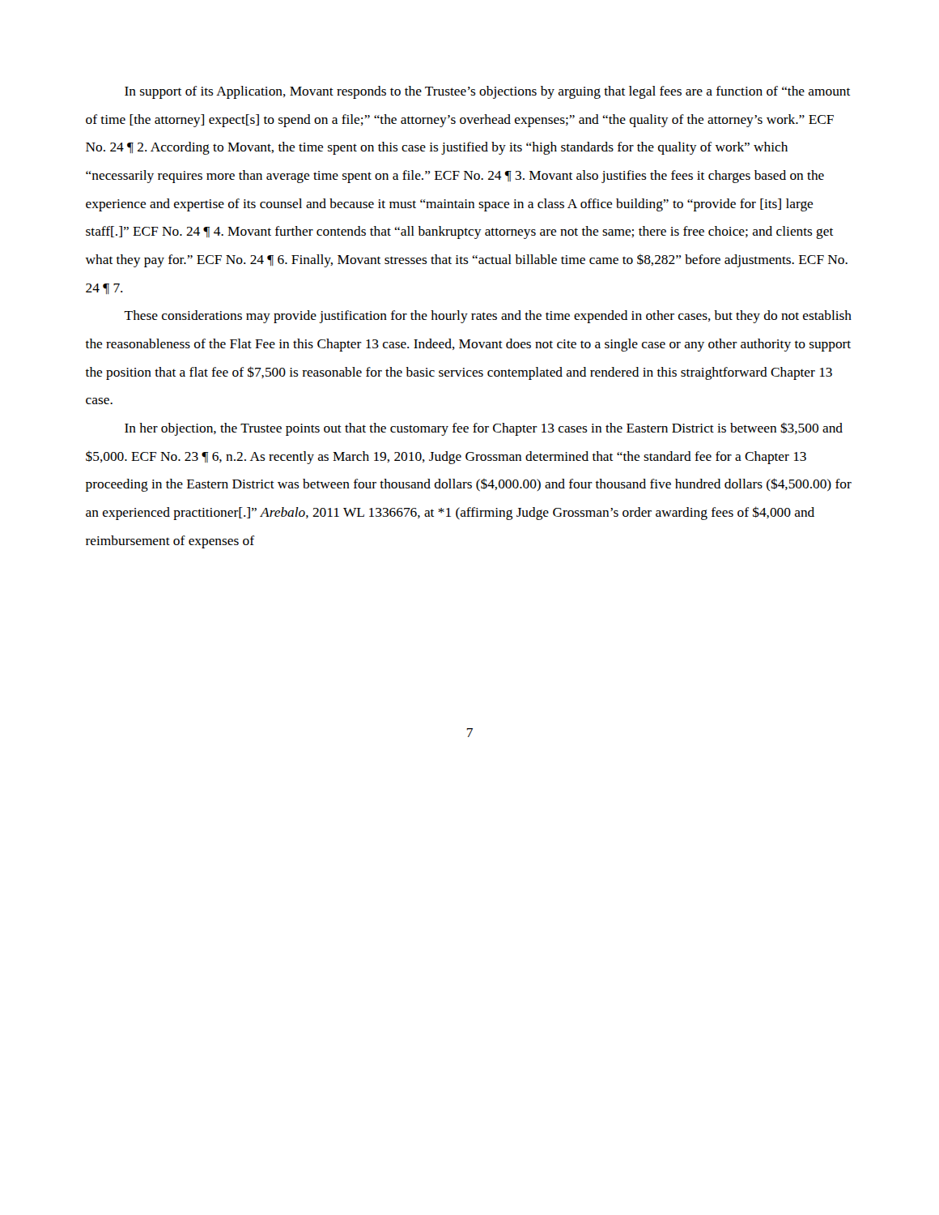In support of its Application, Movant responds to the Trustee’s objections by arguing that legal fees are a function of “the amount of time [the attorney] expect[s] to spend on a file;” “the attorney’s overhead expenses;” and “the quality of the attorney’s work.” ECF No. 24 ¶ 2. According to Movant, the time spent on this case is justified by its “high standards for the quality of work” which “necessarily requires more than average time spent on a file.” ECF No. 24 ¶ 3. Movant also justifies the fees it charges based on the experience and expertise of its counsel and because it must “maintain space in a class A office building” to “provide for [its] large staff[.]” ECF No. 24 ¶ 4. Movant further contends that “all bankruptcy attorneys are not the same; there is free choice; and clients get what they pay for.” ECF No. 24 ¶ 6. Finally, Movant stresses that its “actual billable time came to $8,282” before adjustments. ECF No. 24 ¶ 7.
These considerations may provide justification for the hourly rates and the time expended in other cases, but they do not establish the reasonableness of the Flat Fee in this Chapter 13 case. Indeed, Movant does not cite to a single case or any other authority to support the position that a flat fee of $7,500 is reasonable for the basic services contemplated and rendered in this straightforward Chapter 13 case.
In her objection, the Trustee points out that the customary fee for Chapter 13 cases in the Eastern District is between $3,500 and $5,000. ECF No. 23 ¶ 6, n.2. As recently as March 19, 2010, Judge Grossman determined that “the standard fee for a Chapter 13 proceeding in the Eastern District was between four thousand dollars ($4,000.00) and four thousand five hundred dollars ($4,500.00) for an experienced practitioner[.]” Arebalo, 2011 WL 1336676, at *1 (affirming Judge Grossman’s order awarding fees of $4,000 and reimbursement of expenses of
7